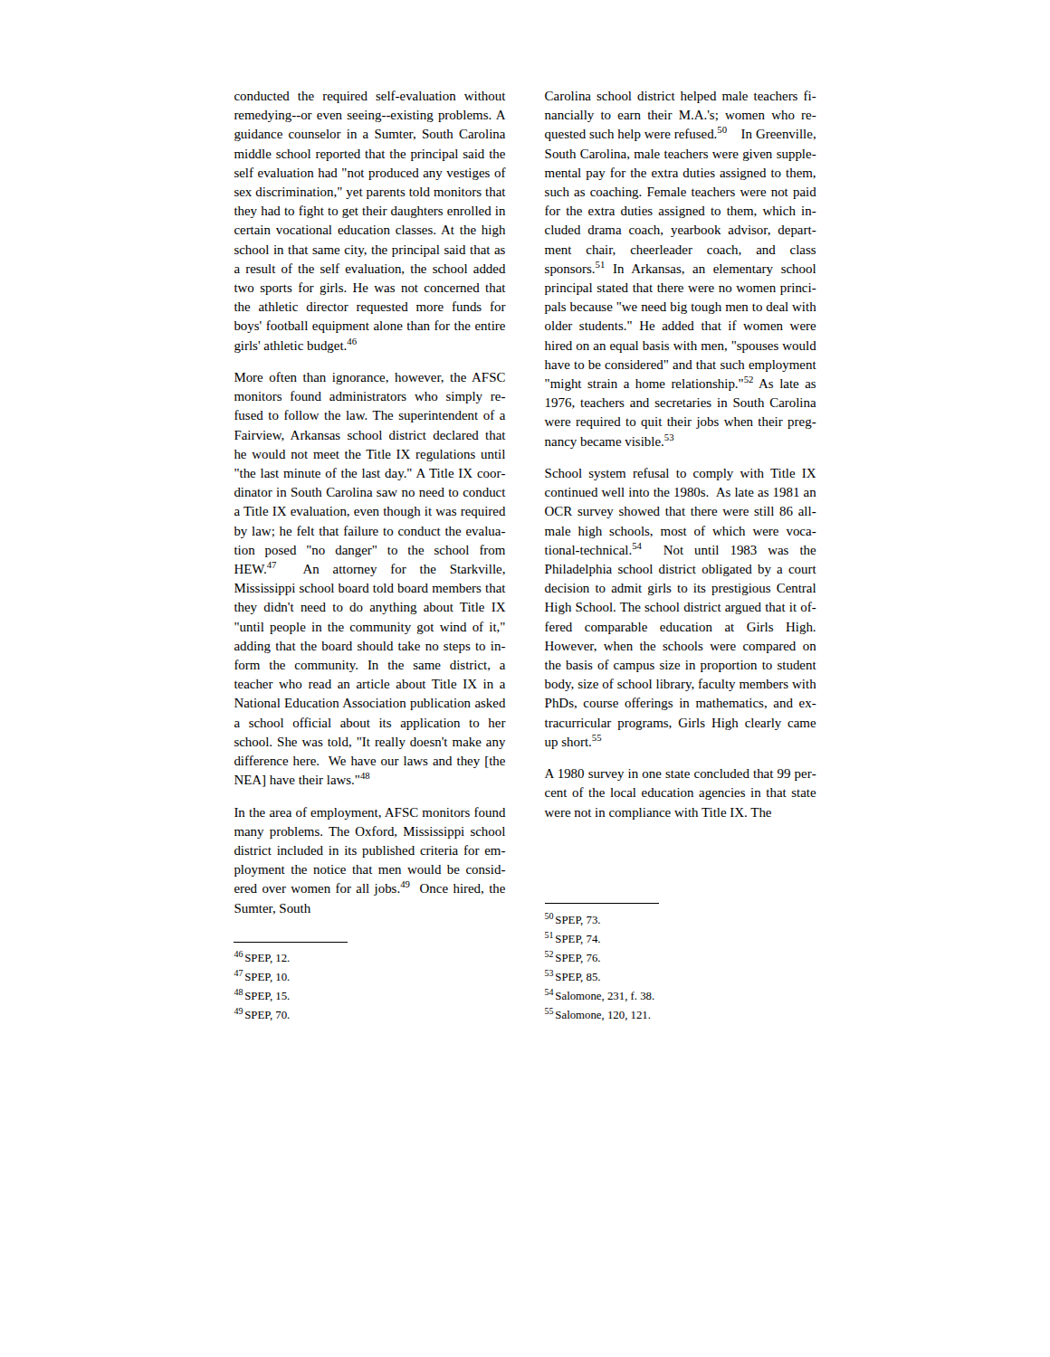conducted the required self-evaluation without remedying--or even seeing--existing problems. A guidance counselor in a Sumter, South Carolina middle school reported that the principal said the self evaluation had "not produced any vestiges of sex discrimination," yet parents told monitors that they had to fight to get their daughters enrolled in certain vocational education classes. At the high school in that same city, the principal said that as a result of the self evaluation, the school added two sports for girls. He was not concerned that the athletic director requested more funds for boys' football equipment alone than for the entire girls' athletic budget.46
More often than ignorance, however, the AFSC monitors found administrators who simply refused to follow the law. The superintendent of a Fairview, Arkansas school district declared that he would not meet the Title IX regulations until "the last minute of the last day." A Title IX coordinator in South Carolina saw no need to conduct a Title IX evaluation, even though it was required by law; he felt that failure to conduct the evaluation posed "no danger" to the school from HEW.47 An attorney for the Starkville, Mississippi school board told board members that they didn't need to do anything about Title IX "until people in the community got wind of it," adding that the board should take no steps to inform the community. In the same district, a teacher who read an article about Title IX in a National Education Association publication asked a school official about its application to her school. She was told, "It really doesn't make any difference here. We have our laws and they [the NEA] have their laws."48
In the area of employment, AFSC monitors found many problems. The Oxford, Mississippi school district included in its published criteria for employment the notice that men would be considered over women for all jobs.49 Once hired, the Sumter, South
46SPEP, 12.
47SPEP, 10.
48SPEP, 15.
49SPEP, 70.
Carolina school district helped male teachers financially to earn their M.A.'s; women who requested such help were refused.50 In Greenville, South Carolina, male teachers were given supplemental pay for the extra duties assigned to them, such as coaching. Female teachers were not paid for the extra duties assigned to them, which included drama coach, yearbook advisor, department chair, cheerleader coach, and class sponsors.51 In Arkansas, an elementary school principal stated that there were no women principals because "we need big tough men to deal with older students." He added that if women were hired on an equal basis with men, "spouses would have to be considered" and that such employment "might strain a home relationship."52 As late as 1976, teachers and secretaries in South Carolina were required to quit their jobs when their pregnancy became visible.53
School system refusal to comply with Title IX continued well into the 1980s. As late as 1981 an OCR survey showed that there were still 86 all-male high schools, most of which were vocational-technical.54 Not until 1983 was the Philadelphia school district obligated by a court decision to admit girls to its prestigious Central High School. The school district argued that it offered comparable education at Girls High. However, when the schools were compared on the basis of campus size in proportion to student body, size of school library, faculty members with PhDs, course offerings in mathematics, and extracurricular programs, Girls High clearly came up short.55
A 1980 survey in one state concluded that 99 percent of the local education agencies in that state were not in compliance with Title IX. The
50SPEP, 73.
51SPEP, 74.
52SPEP, 76.
53SPEP, 85.
54Salomone, 231, f. 38.
55Salomone, 120, 121.